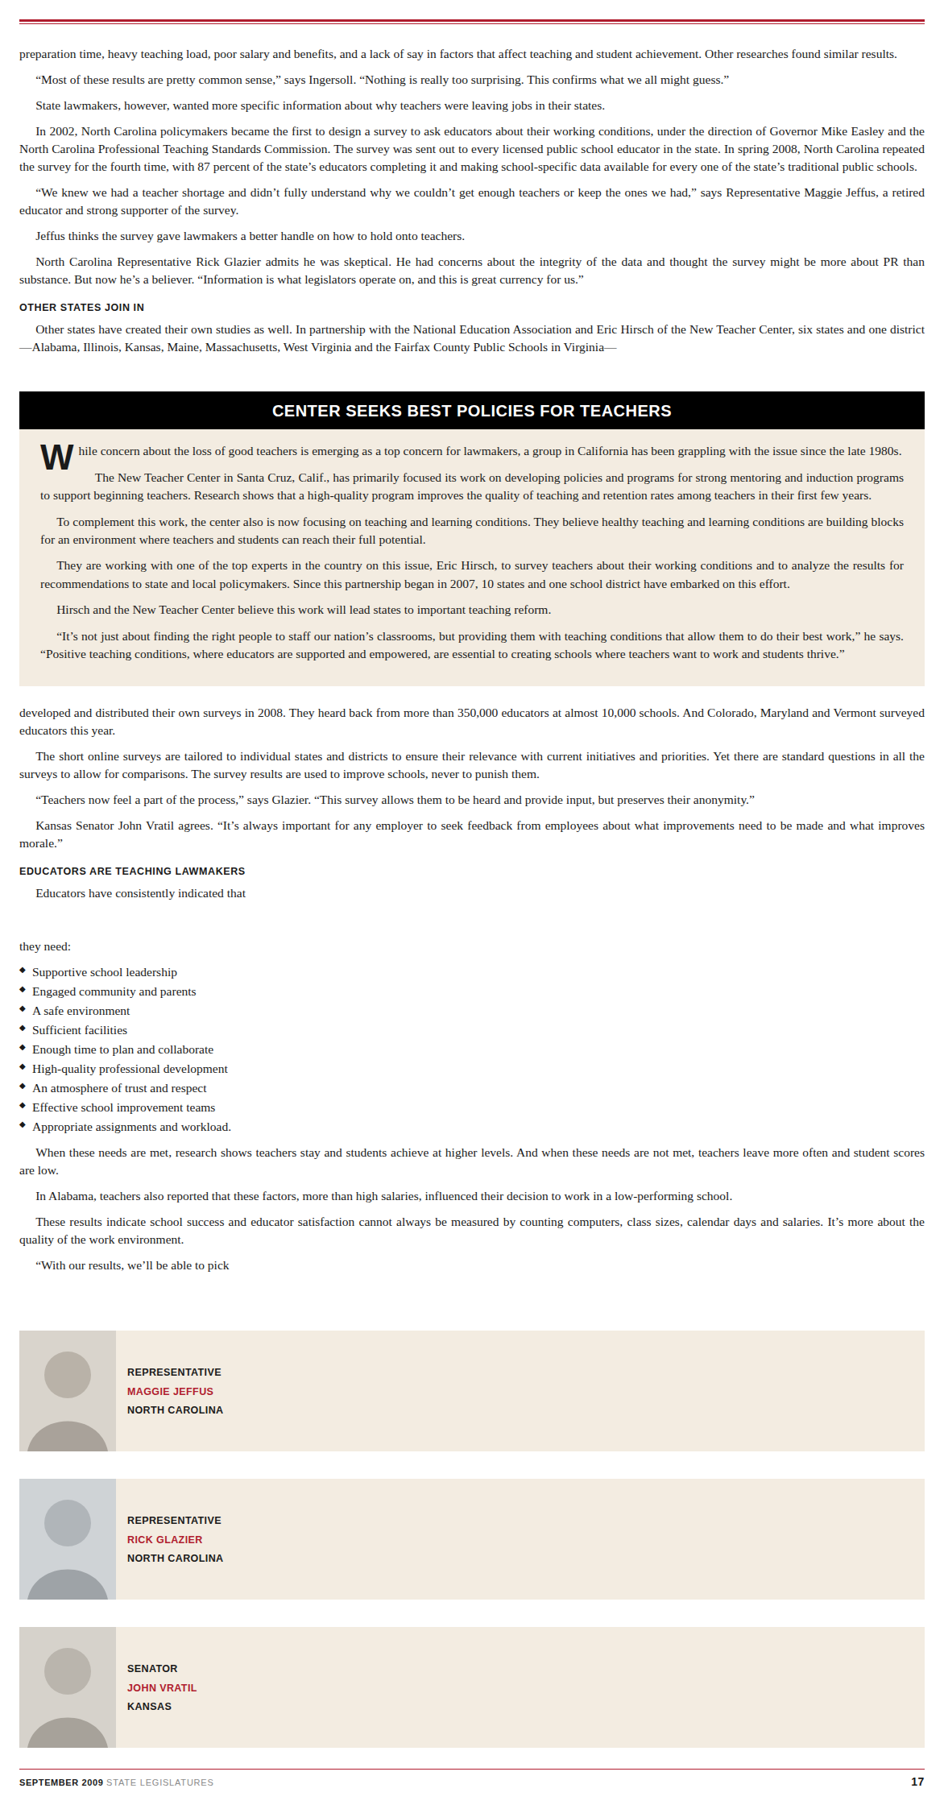preparation time, heavy teaching load, poor salary and benefits, and a lack of say in factors that affect teaching and student achievement. Other researches found similar results.
“Most of these results are pretty common sense,” says Ingersoll. “Nothing is really too surprising. This confirms what we all might guess.”
State lawmakers, however, wanted more specific information about why teachers were leaving jobs in their states.
In 2002, North Carolina policymakers became the first to design a survey to ask educators about their working conditions, under the direction of Governor Mike Easley and the North Carolina Professional Teaching Standards Commission. The survey was sent out to every licensed public school educator in the state. In spring 2008, North Carolina repeated the survey for the fourth time, with 87 percent of the state’s educators completing it and making school-specific data available for every one of the state’s traditional public schools.
“We knew we had a teacher shortage and didn’t fully understand why we couldn’t get enough teachers or keep the ones we had,” says Representative Maggie Jeffus, a retired educator and strong supporter of the survey.
Jeffus thinks the survey gave lawmakers a better handle on how to hold onto teachers.
North Carolina Representative Rick Glazier admits he was skeptical. He had concerns about the integrity of the data and thought the survey might be more about PR than substance. But now he’s a believer. “Information is what legislators operate on, and this is great currency for us.”
Other States Join In
Other states have created their own studies as well. In partnership with the National Education Association and Eric Hirsch of the New Teacher Center, six states and one district—Alabama, Illinois, Kansas, Maine, Massachusetts, West Virginia and the Fairfax County Public Schools in Virginia—
Center Seeks Best Policies for Teachers
While concern about the loss of good teachers is emerging as a top concern for lawmakers, a group in California has been grappling with the issue since the late 1980s.
The New Teacher Center in Santa Cruz, Calif., has primarily focused its work on developing policies and programs for strong mentoring and induction programs to support beginning teachers. Research shows that a high-quality program improves the quality of teaching and retention rates among teachers in their first few years.
To complement this work, the center also is now focusing on teaching and learning conditions. They believe healthy teaching and learning conditions are building blocks for an environment where teachers and students can reach their full potential.
They are working with one of the top experts in the country on this issue, Eric Hirsch, to survey teachers about their working conditions and to analyze the results for recommendations to state and local policymakers. Since this partnership began in 2007, 10 states and one school district have embarked on this effort.
Hirsch and the New Teacher Center believe this work will lead states to important teaching reform.
“It’s not just about finding the right people to staff our nation’s classrooms, but providing them with teaching conditions that allow them to do their best work,” he says. “Positive teaching conditions, where educators are supported and empowered, are essential to creating schools where teachers want to work and students thrive.”
developed and distributed their own surveys in 2008. They heard back from more than 350,000 educators at almost 10,000 schools. And Colorado, Maryland and Vermont surveyed educators this year.
The short online surveys are tailored to individual states and districts to ensure their relevance with current initiatives and priorities. Yet there are standard questions in all the surveys to allow for comparisons. The survey results are used to improve schools, never to punish them.
“Teachers now feel a part of the process,” says Glazier. “This survey allows them to be heard and provide input, but preserves their anonymity.”
Kansas Senator John Vratil agrees. “It’s always important for any employer to seek feedback from employees about what improvements need to be made and what improves morale.”
Educators Are Teaching Lawmakers
Educators have consistently indicated that
they need:
Supportive school leadership
Engaged community and parents
A safe environment
Sufficient facilities
Enough time to plan and collaborate
High-quality professional development
An atmosphere of trust and respect
Effective school improvement teams
Appropriate assignments and workload.
When these needs are met, research shows teachers stay and students achieve at higher levels. And when these needs are not met, teachers leave more often and student scores are low.
In Alabama, teachers also reported that these factors, more than high salaries, influenced their decision to work in a low-performing school.
These results indicate school success and educator satisfaction cannot always be measured by counting computers, class sizes, calendar days and salaries. It’s more about the quality of the work environment.
“With our results, we’ll be able to pick
Representative
Maggie Jeffus
North Carolina
Representative
Rick Glazier
North Carolina
Senator
John Vratil
Kansas
SEPTEMBER 2009 STATE LEGISLATURES
17